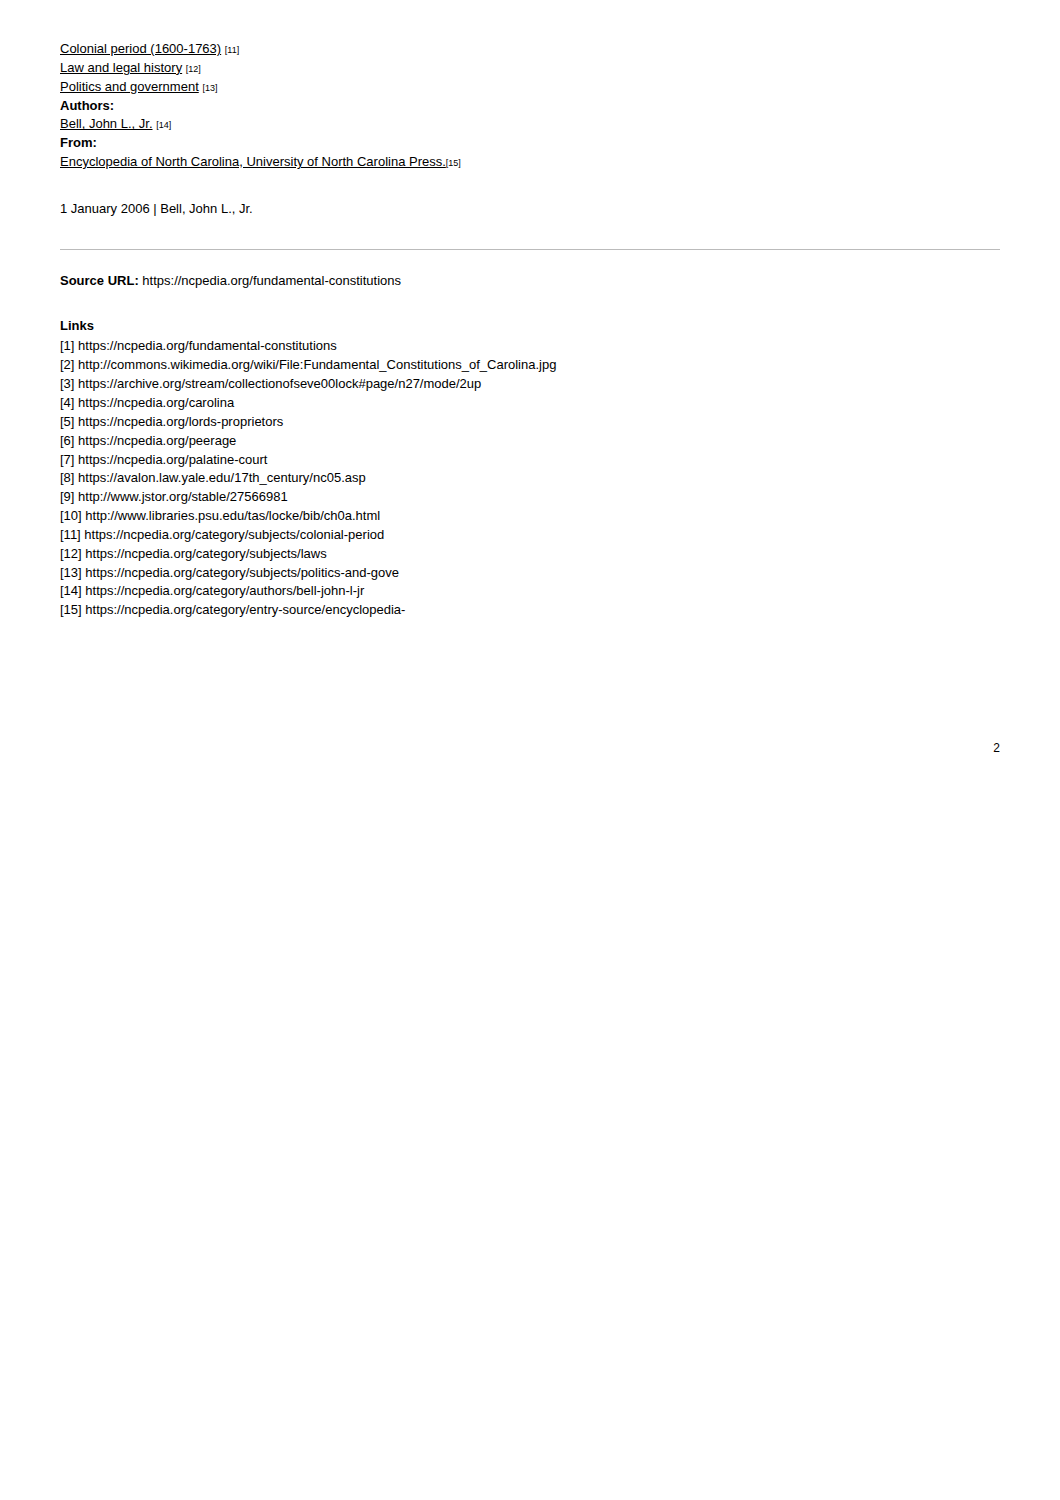Colonial period (1600-1763) [11]
Law and legal history [12]
Politics and government [13]
Authors:
Bell, John L., Jr. [14]
From:
Encyclopedia of North Carolina, University of North Carolina Press.[15]
1 January 2006 | Bell, John L., Jr.
Source URL: https://ncpedia.org/fundamental-constitutions
Links
[1] https://ncpedia.org/fundamental-constitutions
[2] http://commons.wikimedia.org/wiki/File:Fundamental_Constitutions_of_Carolina.jpg
[3] https://archive.org/stream/collectionofseve00lock#page/n27/mode/2up
[4] https://ncpedia.org/carolina
[5] https://ncpedia.org/lords-proprietors
[6] https://ncpedia.org/peerage
[7] https://ncpedia.org/palatine-court
[8] https://avalon.law.yale.edu/17th_century/nc05.asp
[9] http://www.jstor.org/stable/27566981
[10] http://www.libraries.psu.edu/tas/locke/bib/ch0a.html
[11] https://ncpedia.org/category/subjects/colonial-period
[12] https://ncpedia.org/category/subjects/laws
[13] https://ncpedia.org/category/subjects/politics-and-gove
[14] https://ncpedia.org/category/authors/bell-john-l-jr
[15] https://ncpedia.org/category/entry-source/encyclopedia-
2